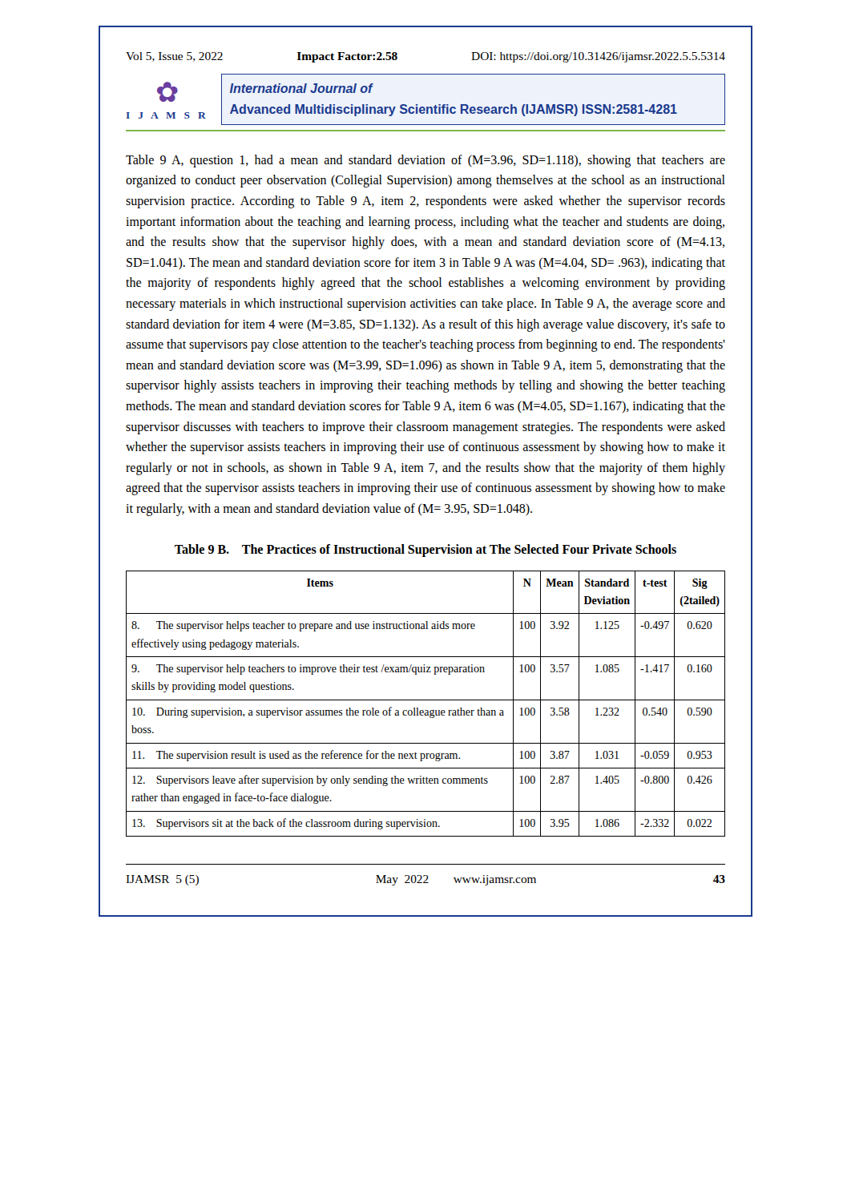Vol 5, Issue 5, 2022 Impact Factor:2.58 DOI: https://doi.org/10.31426/ijamsr.2022.5.5.5314
✿ I J A M S R
International Journal of
Advanced Multidisciplinary Scientific Research (IJAMSR) ISSN:2581-4281
Table 9 A, question 1, had a mean and standard deviation of (M=3.96, SD=1.118), showing that teachers are organized to conduct peer observation (Collegial Supervision) among themselves at the school as an instructional supervision practice. According to Table 9 A, item 2, respondents were asked whether the supervisor records important information about the teaching and learning process, including what the teacher and students are doing, and the results show that the supervisor highly does, with a mean and standard deviation score of (M=4.13, SD=1.041). The mean and standard deviation score for item 3 in Table 9 A was (M=4.04, SD= .963), indicating that the majority of respondents highly agreed that the school establishes a welcoming environment by providing necessary materials in which instructional supervision activities can take place. In Table 9 A, the average score and standard deviation for item 4 were (M=3.85, SD=1.132). As a result of this high average value discovery, it's safe to assume that supervisors pay close attention to the teacher's teaching process from beginning to end. The respondents' mean and standard deviation score was (M=3.99, SD=1.096) as shown in Table 9 A, item 5, demonstrating that the supervisor highly assists teachers in improving their teaching methods by telling and showing the better teaching methods. The mean and standard deviation scores for Table 9 A, item 6 was (M=4.05, SD=1.167), indicating that the supervisor discusses with teachers to improve their classroom management strategies. The respondents were asked whether the supervisor assists teachers in improving their use of continuous assessment by showing how to make it regularly or not in schools, as shown in Table 9 A, item 7, and the results show that the majority of them highly agreed that the supervisor assists teachers in improving their use of continuous assessment by showing how to make it regularly, with a mean and standard deviation value of (M= 3.95, SD=1.048).
Table 9 B. The Practices of Instructional Supervision at The Selected Four Private Schools
| Items | N | Mean | Standard Deviation | t-test | Sig (2tailed) |
| --- | --- | --- | --- | --- | --- |
| 8. The supervisor helps teacher to prepare and use instructional aids more effectively using pedagogy materials. | 100 | 3.92 | 1.125 | -0.497 | 0.620 |
| 9. The supervisor help teachers to improve their test /exam/quiz preparation skills by providing model questions. | 100 | 3.57 | 1.085 | -1.417 | 0.160 |
| 10. During supervision, a supervisor assumes the role of a colleague rather than a boss. | 100 | 3.58 | 1.232 | 0.540 | 0.590 |
| 11. The supervision result is used as the reference for the next program. | 100 | 3.87 | 1.031 | -0.059 | 0.953 |
| 12. Supervisors leave after supervision by only sending the written comments rather than engaged in face-to-face dialogue. | 100 | 2.87 | 1.405 | -0.800 | 0.426 |
| 13. Supervisors sit at the back of the classroom during supervision. | 100 | 3.95 | 1.086 | -2.332 | 0.022 |
IJAMSR 5 (5) May 2022 www.ijamsr.com 43